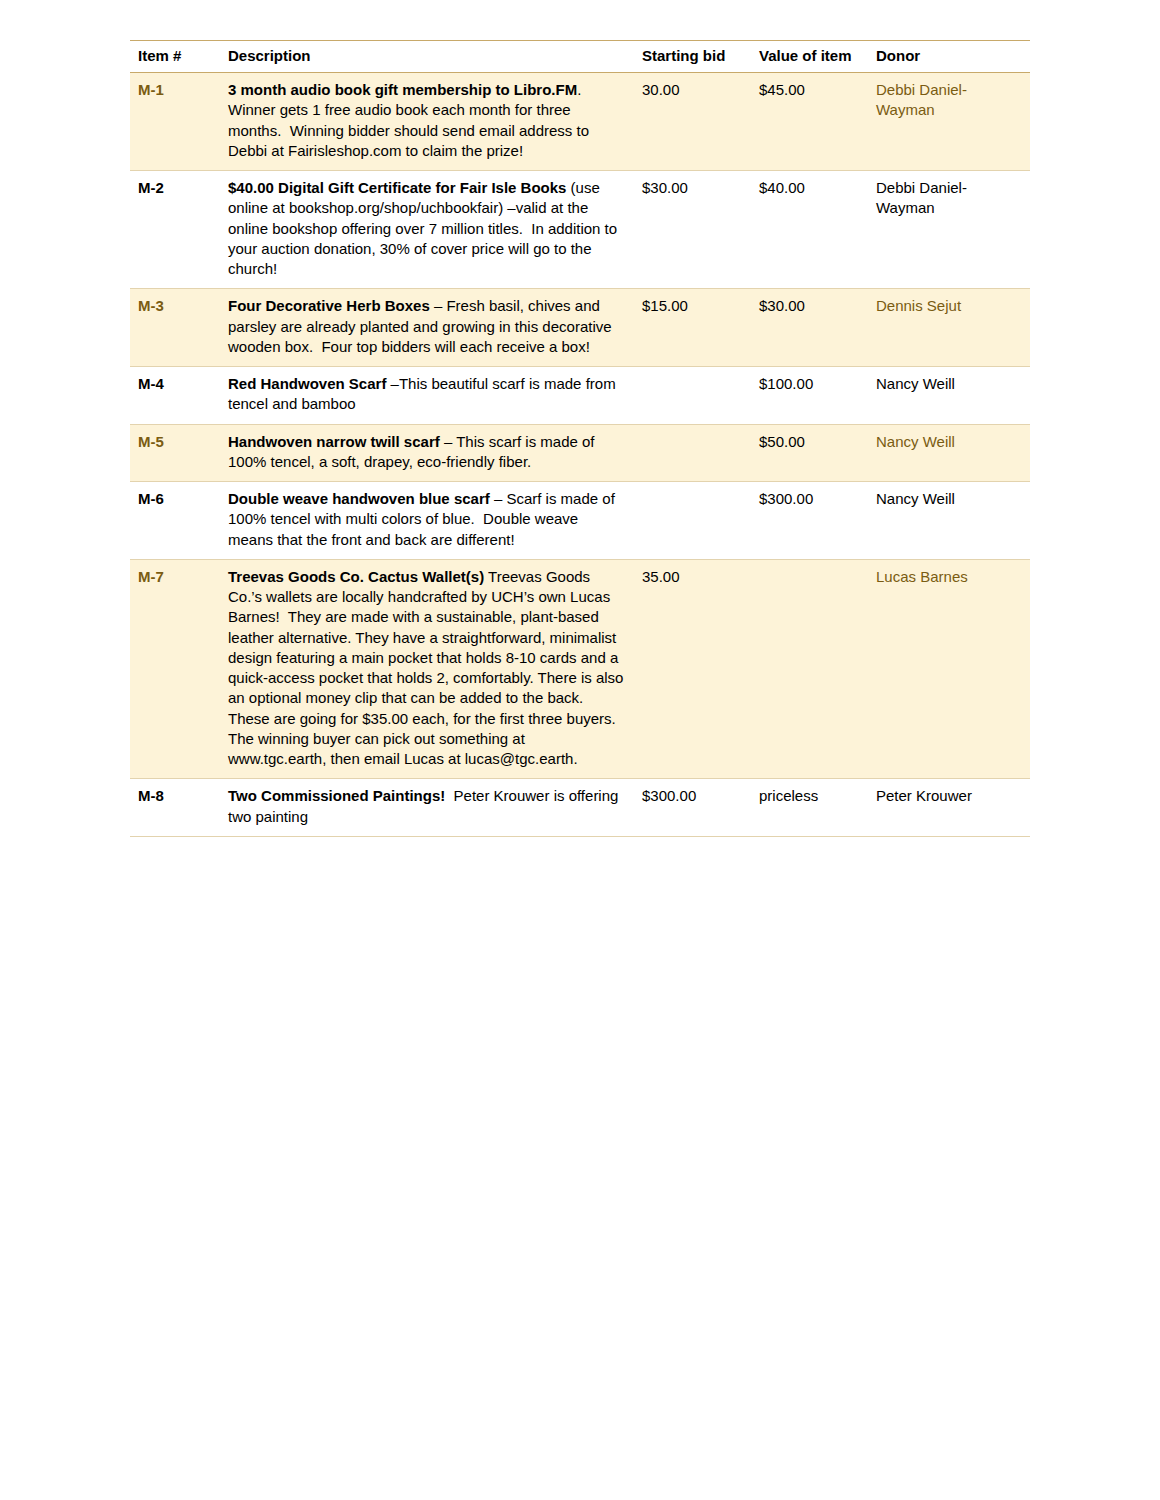| Item # | Description | Starting bid | Value of item | Donor |
| --- | --- | --- | --- | --- |
| M-1 | 3 month audio book gift membership to Libro.FM . Winner gets 1 free audio book each month for three months. Winning bidder should send email address to Debbi at Fairisleshop.com to claim the prize! | 30.00 | $45.00 | Debbi Daniel-Wayman |
| M-2 | $40.00 Digital Gift Certificate for Fair Isle Books (use online at bookshop.org/shop/uchbookfair) –valid at the online bookshop offering over 7 million titles. In addition to your auction donation, 30% of cover price will go to the church! | $30.00 | $40.00 | Debbi Daniel-Wayman |
| M-3 | Four Decorative Herb Boxes – Fresh basil, chives and parsley are already planted and growing in this decorative wooden box. Four top bidders will each receive a box! | $15.00 | $30.00 | Dennis Sejut |
| M-4 | Red Handwoven Scarf –This beautiful scarf is made from tencel and bamboo | | $100.00 | Nancy Weill |
| M-5 | Handwoven narrow twill scarf – This scarf is made of 100% tencel, a soft, drapey, eco-friendly fiber. | | $50.00 | Nancy Weill |
| M-6 | Double weave handwoven blue scarf – Scarf is made of 100% tencel with multi colors of blue. Double weave means that the front and back are different! | | $300.00 | Nancy Weill |
| M-7 | Treevas Goods Co. Cactus Wallet(s) Treevas Goods Co.’s wallets are locally handcrafted by UCH’s own Lucas Barnes! They are made with a sustainable, plant-based leather alternative. They have a straightforward, minimalist design featuring a main pocket that holds 8-10 cards and a quick-access pocket that holds 2, comfortably. There is also an optional money clip that can be added to the back. These are going for $35.00 each, for the first three buyers. The winning buyer can pick out something at www.tgc.earth, then email Lucas at lucas@tgc.earth. | 35.00 | | Lucas Barnes |
| M-8 | Two Commissioned Paintings! Peter Krouwer is offering two painting | $300.00 | priceless | Peter Krouwer |